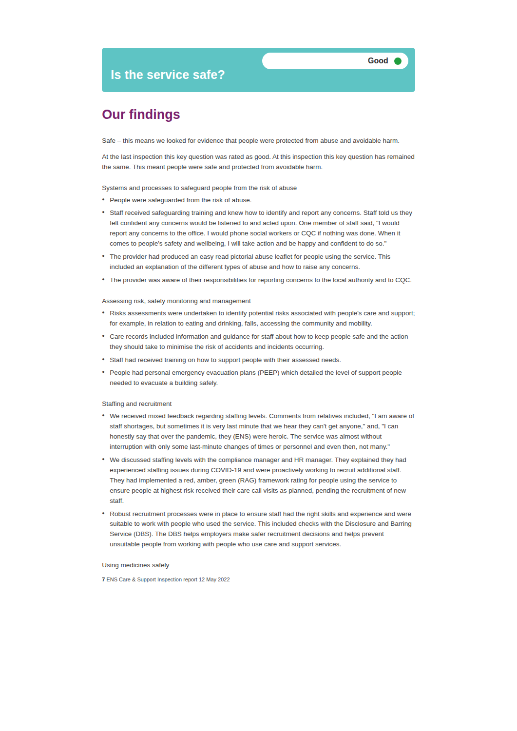Good
Is the service safe?
Our findings
Safe – this means we looked for evidence that people were protected from abuse and avoidable harm.
At the last inspection this key question was rated as good. At this inspection this key question has remained the same. This meant people were safe and protected from avoidable harm.
Systems and processes to safeguard people from the risk of abuse
People were safeguarded from the risk of abuse.
Staff received safeguarding training and knew how to identify and report any concerns. Staff told us they felt confident any concerns would be listened to and acted upon. One member of staff said, "I would report any concerns to the office. I would phone social workers or CQC if nothing was done. When it comes to people's safety and wellbeing, I will take action and be happy and confident to do so."
The provider had produced an easy read pictorial abuse leaflet for people using the service. This included an explanation of the different types of abuse and how to raise any concerns.
The provider was aware of their responsibilities for reporting concerns to the local authority and to CQC.
Assessing risk, safety monitoring and management
Risks assessments were undertaken to identify potential risks associated with people's care and support; for example, in relation to eating and drinking, falls, accessing the community and mobility.
Care records included information and guidance for staff about how to keep people safe and the action they should take to minimise the risk of accidents and incidents occurring.
Staff had received training on how to support people with their assessed needs.
People had personal emergency evacuation plans (PEEP) which detailed the level of support people needed to evacuate a building safely.
Staffing and recruitment
We received mixed feedback regarding staffing levels. Comments from relatives included, "I am aware of staff shortages, but sometimes it is very last minute that we hear they can't get anyone," and, "I can honestly say that over the pandemic, they (ENS) were heroic. The service was almost without interruption with only some last-minute changes of times or personnel and even then, not many."
We discussed staffing levels with the compliance manager and HR manager. They explained they had experienced staffing issues during COVID-19 and were proactively working to recruit additional staff. They had implemented a red, amber, green (RAG) framework rating for people using the service to ensure people at highest risk received their care call visits as planned, pending the recruitment of new staff.
Robust recruitment processes were in place to ensure staff had the right skills and experience and were suitable to work with people who used the service. This included checks with the Disclosure and Barring Service (DBS). The DBS helps employers make safer recruitment decisions and helps prevent unsuitable people from working with people who use care and support services.
Using medicines safely
7 ENS Care & Support Inspection report 12 May 2022